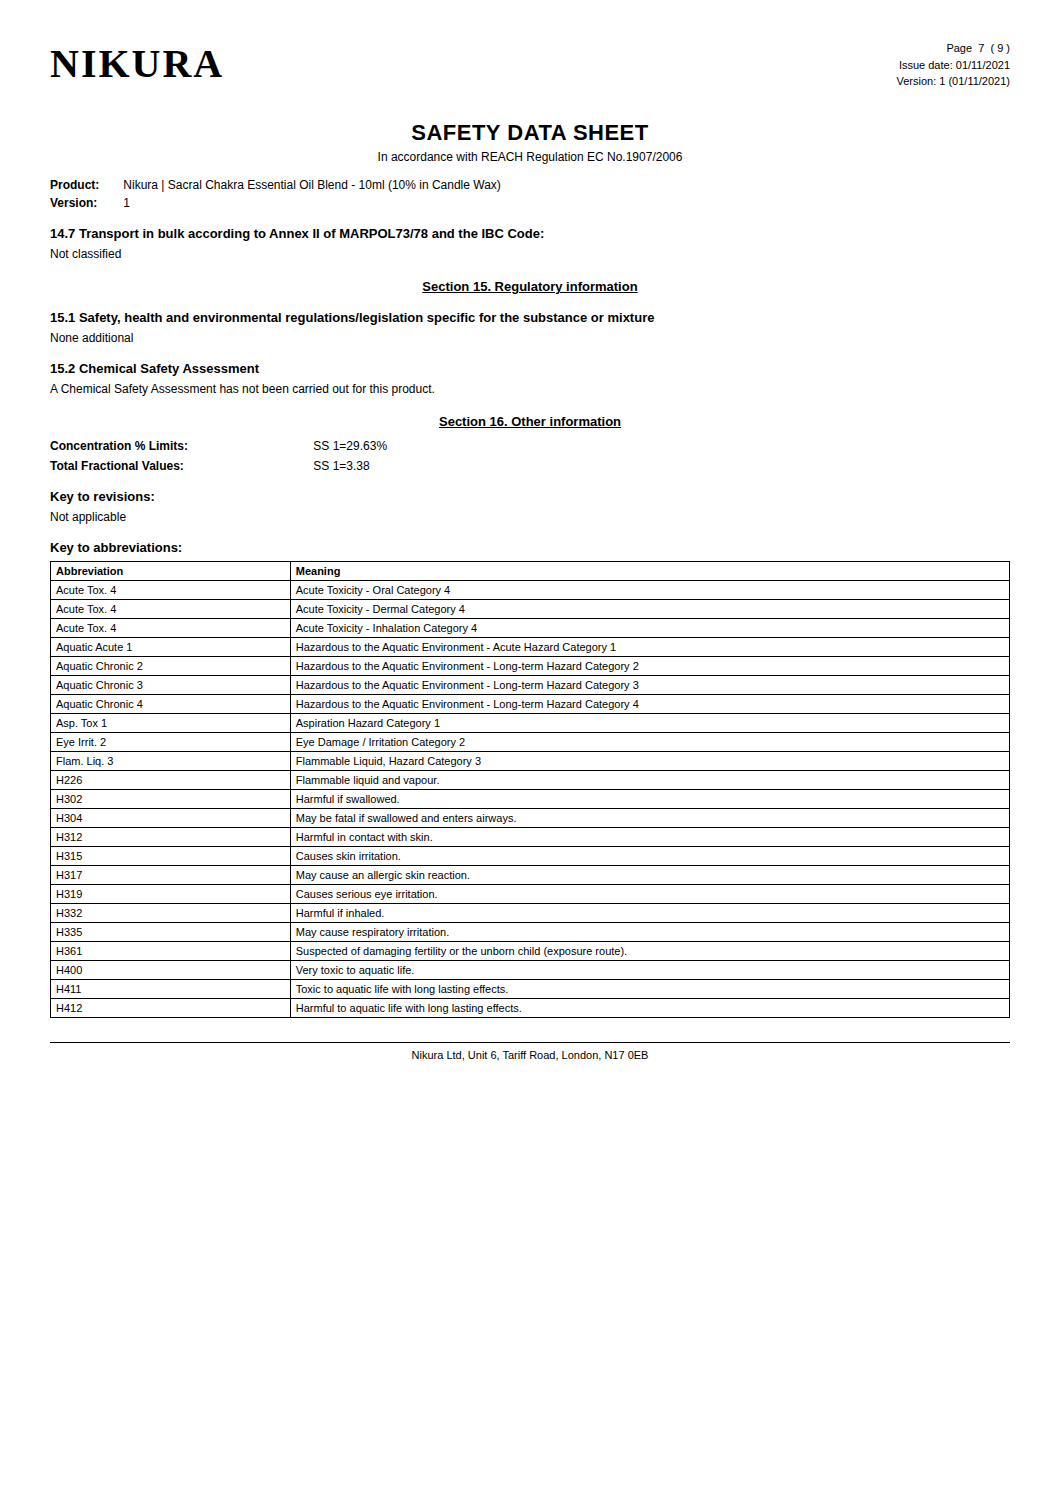NIKURA
Page 7 ( 9 )
Issue date: 01/11/2021
Version: 1 (01/11/2021)
SAFETY DATA SHEET
In accordance with REACH Regulation EC No.1907/2006
Product: Nikura | Sacral Chakra Essential Oil Blend - 10ml (10% in Candle Wax)
Version: 1
14.7 Transport in bulk according to Annex II of MARPOL73/78 and the IBC Code:
Not classified
Section 15. Regulatory information
15.1 Safety, health and environmental regulations/legislation specific for the substance or mixture
None additional
15.2 Chemical Safety Assessment
A Chemical Safety Assessment has not been carried out for this product.
Section 16. Other information
Concentration % Limits: SS 1=29.63%
Total Fractional Values: SS 1=3.38
Key to revisions:
Not applicable
Key to abbreviations:
| Abbreviation | Meaning |
| --- | --- |
| Acute Tox. 4 | Acute Toxicity - Oral Category 4 |
| Acute Tox. 4 | Acute Toxicity - Dermal Category 4 |
| Acute Tox. 4 | Acute Toxicity - Inhalation Category 4 |
| Aquatic Acute 1 | Hazardous to the Aquatic Environment - Acute Hazard Category 1 |
| Aquatic Chronic 2 | Hazardous to the Aquatic Environment - Long-term Hazard Category 2 |
| Aquatic Chronic 3 | Hazardous to the Aquatic Environment - Long-term Hazard Category 3 |
| Aquatic Chronic 4 | Hazardous to the Aquatic Environment - Long-term Hazard Category 4 |
| Asp. Tox 1 | Aspiration Hazard Category 1 |
| Eye Irrit. 2 | Eye Damage / Irritation Category 2 |
| Flam. Liq. 3 | Flammable Liquid, Hazard Category 3 |
| H226 | Flammable liquid and vapour. |
| H302 | Harmful if swallowed. |
| H304 | May be fatal if swallowed and enters airways. |
| H312 | Harmful in contact with skin. |
| H315 | Causes skin irritation. |
| H317 | May cause an allergic skin reaction. |
| H319 | Causes serious eye irritation. |
| H332 | Harmful if inhaled. |
| H335 | May cause respiratory irritation. |
| H361 | Suspected of damaging fertility or the unborn child (exposure route). |
| H400 | Very toxic to aquatic life. |
| H411 | Toxic to aquatic life with long lasting effects. |
| H412 | Harmful to aquatic life with long lasting effects. |
Nikura Ltd, Unit 6, Tariff Road, London, N17 0EB